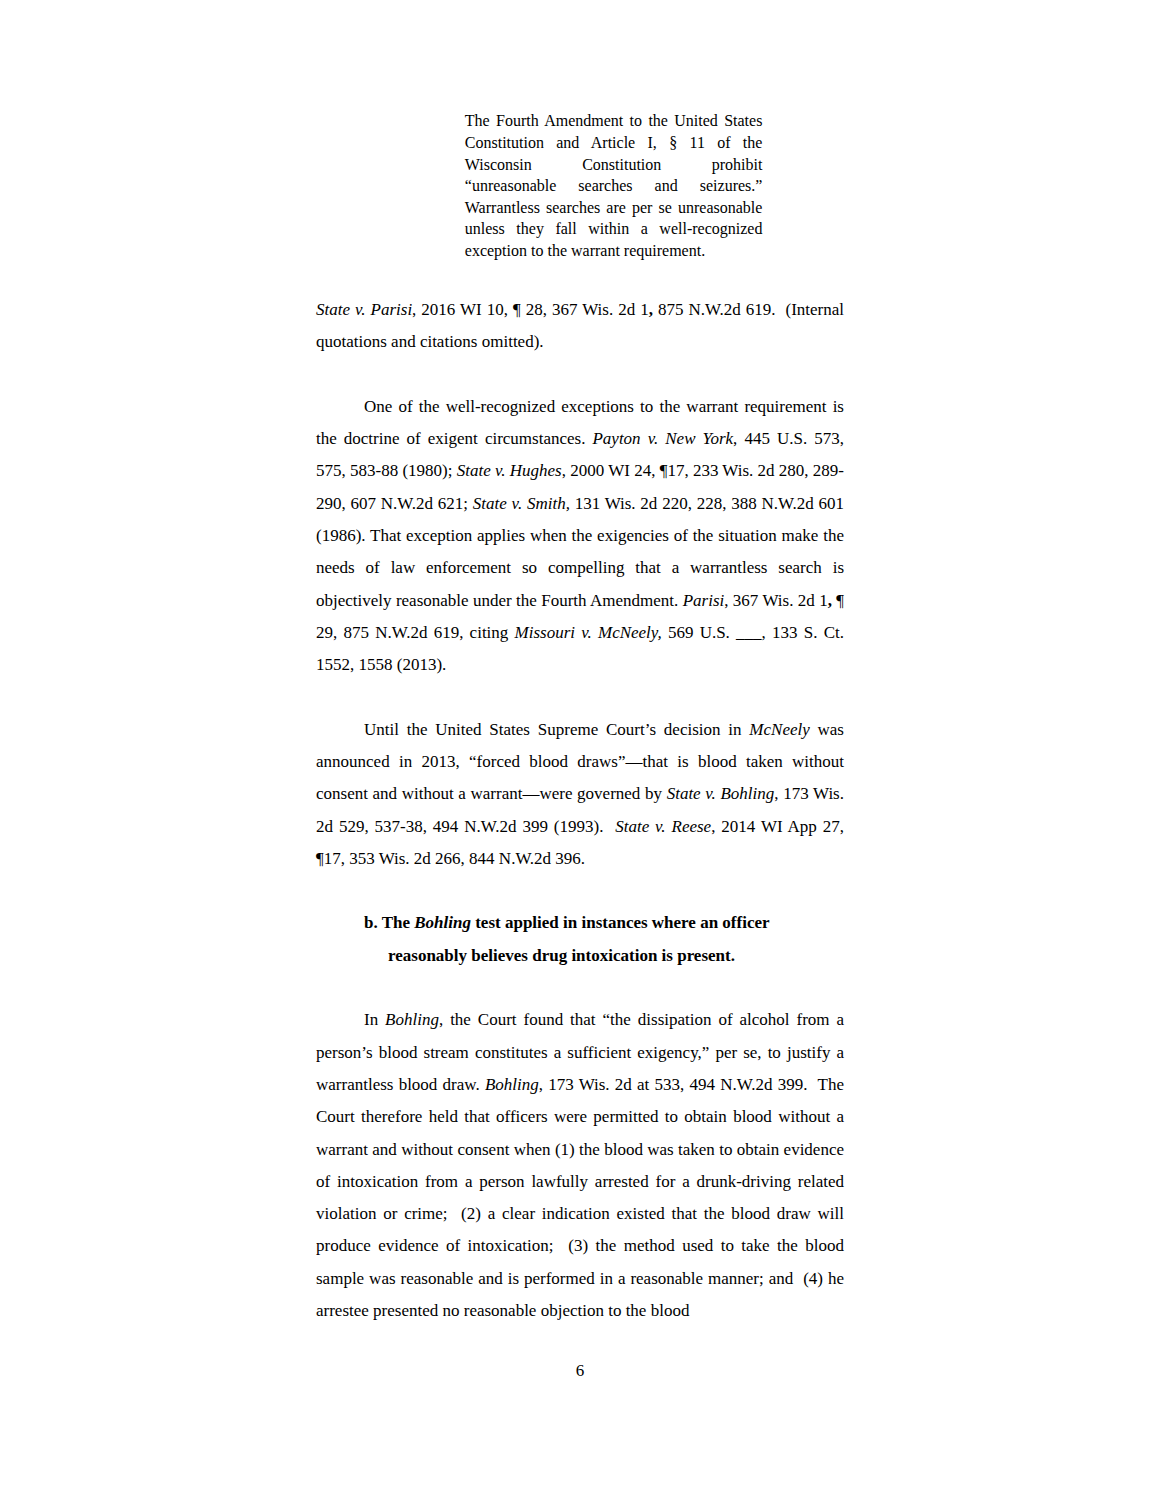The Fourth Amendment to the United States Constitution and Article I, § 11 of the Wisconsin Constitution prohibit “unreasonable searches and seizures.” Warrantless searches are per se unreasonable unless they fall within a well-recognized exception to the warrant requirement.
State v. Parisi, 2016 WI 10, ¶ 28, 367 Wis. 2d 1, 875 N.W.2d 619. (Internal quotations and citations omitted).
One of the well-recognized exceptions to the warrant requirement is the doctrine of exigent circumstances. Payton v. New York, 445 U.S. 573, 575, 583-88 (1980); State v. Hughes, 2000 WI 24, ¶17, 233 Wis. 2d 280, 289-290, 607 N.W.2d 621; State v. Smith, 131 Wis. 2d 220, 228, 388 N.W.2d 601 (1986). That exception applies when the exigencies of the situation make the needs of law enforcement so compelling that a warrantless search is objectively reasonable under the Fourth Amendment. Parisi, 367 Wis. 2d 1, ¶ 29, 875 N.W.2d 619, citing Missouri v. McNeely, 569 U.S. ___, 133 S. Ct. 1552, 1558 (2013).
Until the United States Supreme Court’s decision in McNeely was announced in 2013, “forced blood draws”—that is blood taken without consent and without a warrant—were governed by State v. Bohling, 173 Wis. 2d 529, 537-38, 494 N.W.2d 399 (1993). State v. Reese, 2014 WI App 27, ¶17, 353 Wis. 2d 266, 844 N.W.2d 396.
b. The Bohling test applied in instances where an officer reasonably believes drug intoxication is present.
In Bohling, the Court found that “the dissipation of alcohol from a person’s blood stream constitutes a sufficient exigency,” per se, to justify a warrantless blood draw. Bohling, 173 Wis. 2d at 533, 494 N.W.2d 399. The Court therefore held that officers were permitted to obtain blood without a warrant and without consent when (1) the blood was taken to obtain evidence of intoxication from a person lawfully arrested for a drunk-driving related violation or crime; (2) a clear indication existed that the blood draw will produce evidence of intoxication; (3) the method used to take the blood sample was reasonable and is performed in a reasonable manner; and (4) he arrestee presented no reasonable objection to the blood
6